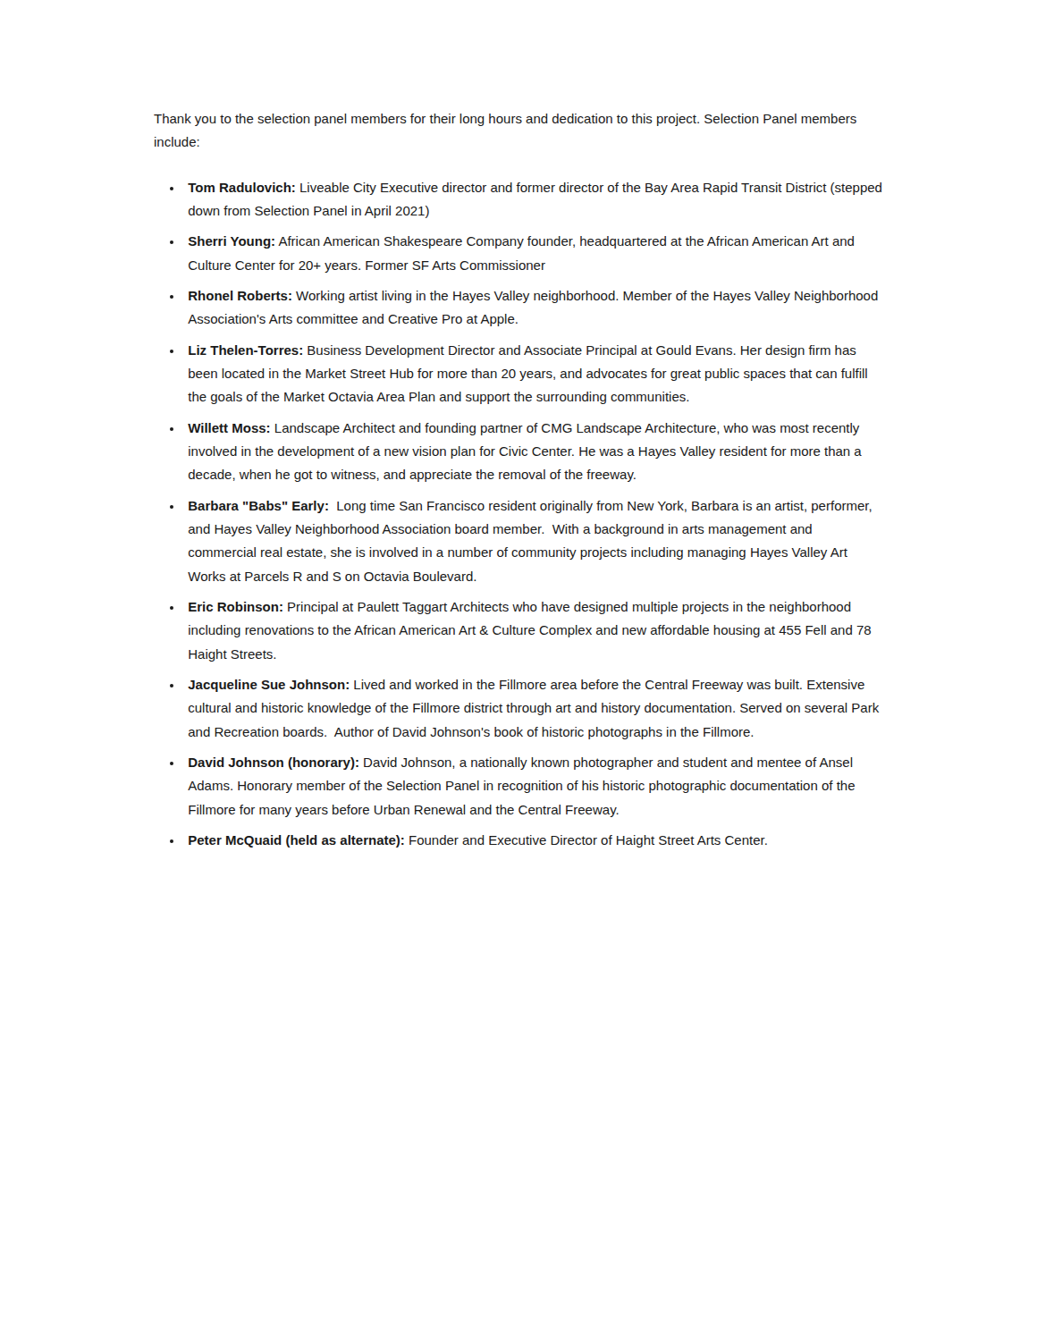Thank you to the selection panel members for their long hours and dedication to this project. Selection Panel members include:
Tom Radulovich: Liveable City Executive director and former director of the Bay Area Rapid Transit District (stepped down from Selection Panel in April 2021)
Sherri Young: African American Shakespeare Company founder, headquartered at the African American Art and Culture Center for 20+ years. Former SF Arts Commissioner
Rhonel Roberts: Working artist living in the Hayes Valley neighborhood. Member of the Hayes Valley Neighborhood Association's Arts committee and Creative Pro at Apple.
Liz Thelen-Torres: Business Development Director and Associate Principal at Gould Evans. Her design firm has been located in the Market Street Hub for more than 20 years, and advocates for great public spaces that can fulfill the goals of the Market Octavia Area Plan and support the surrounding communities.
Willett Moss: Landscape Architect and founding partner of CMG Landscape Architecture, who was most recently involved in the development of a new vision plan for Civic Center. He was a Hayes Valley resident for more than a decade, when he got to witness, and appreciate the removal of the freeway.
Barbara "Babs" Early: Long time San Francisco resident originally from New York, Barbara is an artist, performer, and Hayes Valley Neighborhood Association board member. With a background in arts management and commercial real estate, she is involved in a number of community projects including managing Hayes Valley Art Works at Parcels R and S on Octavia Boulevard.
Eric Robinson: Principal at Paulett Taggart Architects who have designed multiple projects in the neighborhood including renovations to the African American Art & Culture Complex and new affordable housing at 455 Fell and 78 Haight Streets.
Jacqueline Sue Johnson: Lived and worked in the Fillmore area before the Central Freeway was built. Extensive cultural and historic knowledge of the Fillmore district through art and history documentation. Served on several Park and Recreation boards. Author of David Johnson's book of historic photographs in the Fillmore.
David Johnson (honorary): David Johnson, a nationally known photographer and student and mentee of Ansel Adams. Honorary member of the Selection Panel in recognition of his historic photographic documentation of the Fillmore for many years before Urban Renewal and the Central Freeway.
Peter McQuaid (held as alternate): Founder and Executive Director of Haight Street Arts Center.